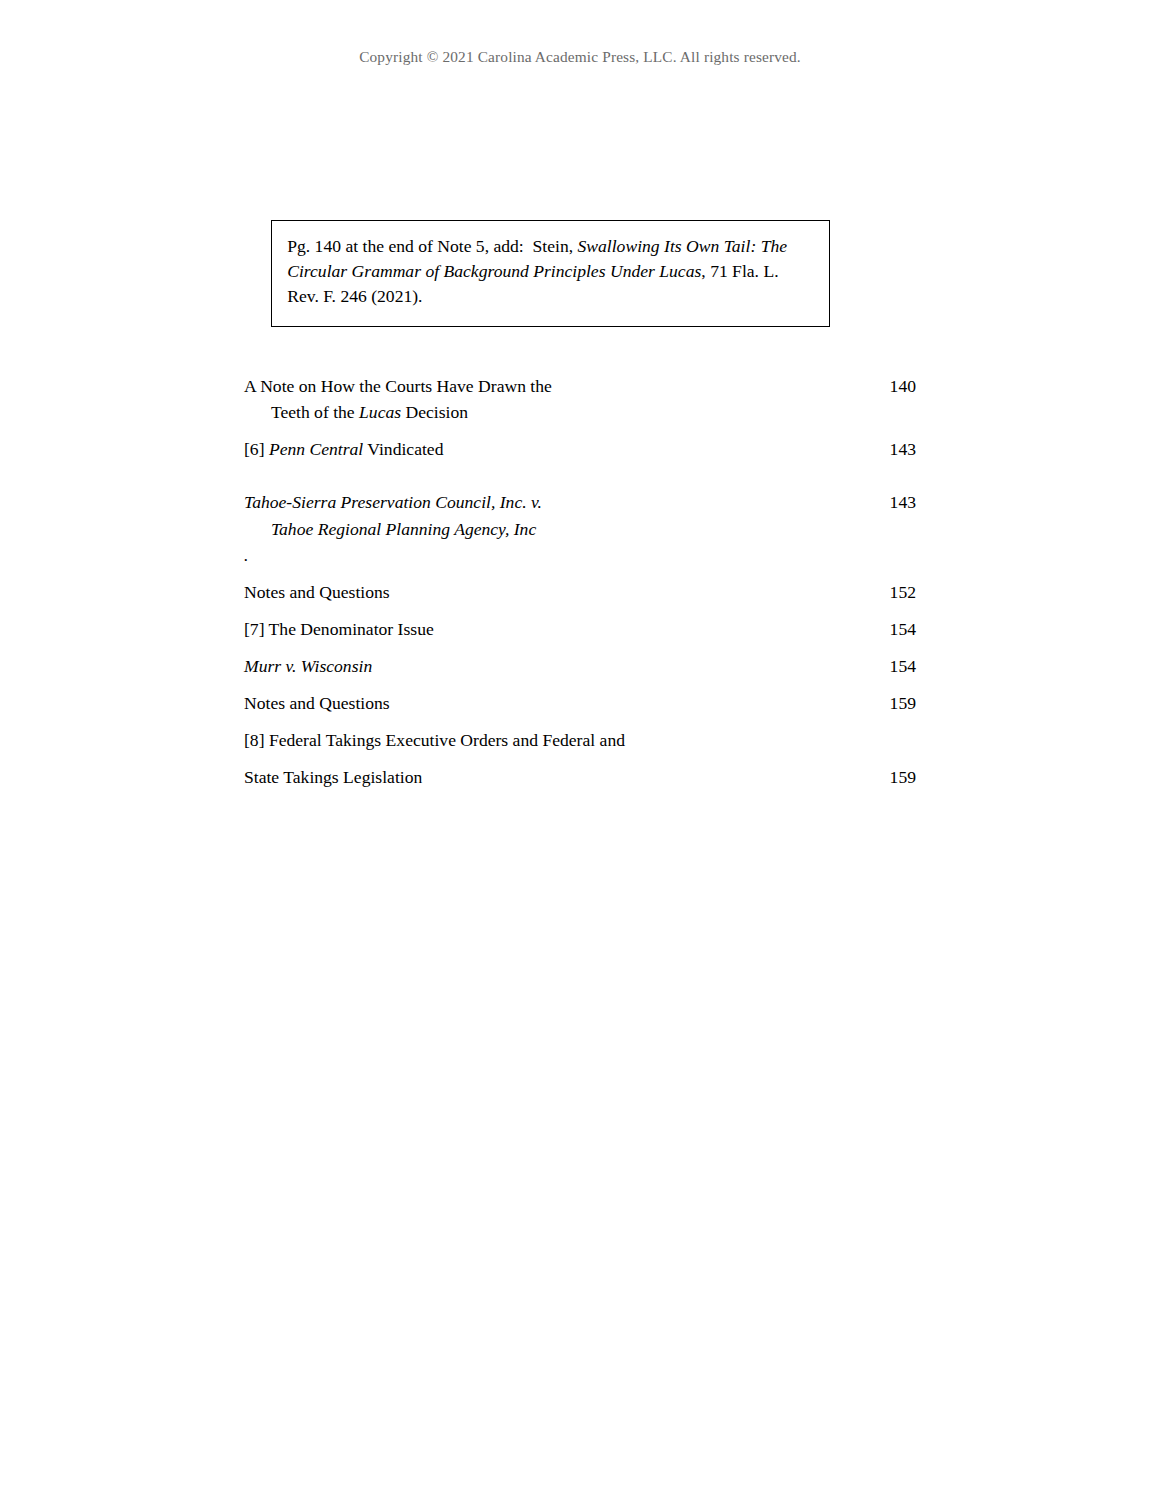Copyright © 2021 Carolina Academic Press, LLC. All rights reserved.
Pg. 140 at the end of Note 5, add: Stein, Swallowing Its Own Tail: The Circular Grammar of Background Principles Under Lucas, 71 Fla. L. Rev. F. 246 (2021).
| A Note on How the Courts Have Drawn the Teeth of the Lucas Decision | 140 |
| [6] Penn Central Vindicated | 143 |
| Tahoe-Sierra Preservation Council, Inc. v. Tahoe Regional Planning Agency, Inc . | 143 |
| Notes and Questions | 152 |
| [7] The Denominator Issue | 154 |
| Murr v. Wisconsin | 154 |
| Notes and Questions | 159 |
| [8] Federal Takings Executive Orders and Federal and | |
| State Takings Legislation | 159 |